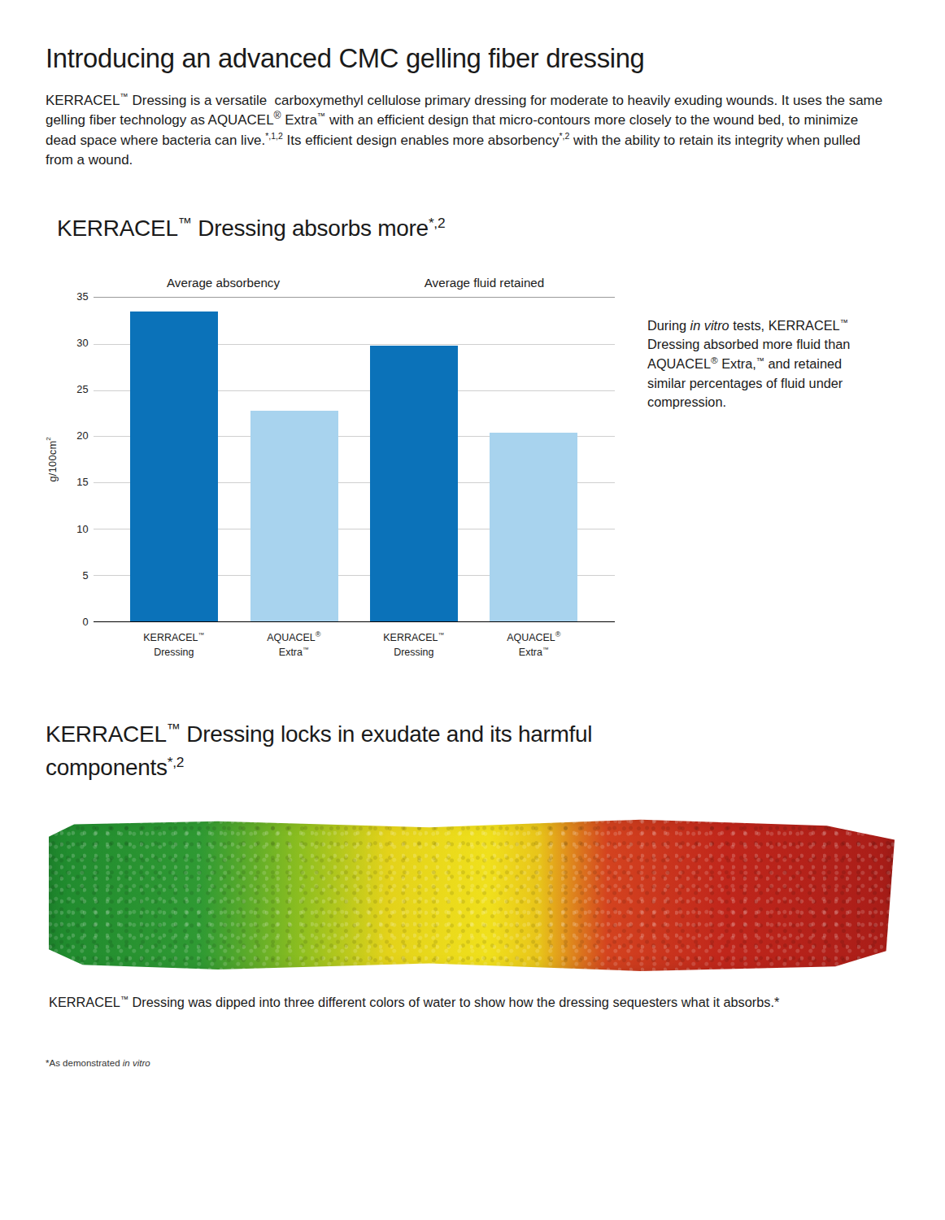Introducing an advanced CMC gelling fiber dressing
KERRACEL™ Dressing is a versatile carboxymethyl cellulose primary dressing for moderate to heavily exuding wounds. It uses the same gelling fiber technology as AQUACEL® Extra™ with an efficient design that micro-contours more closely to the wound bed, to minimize dead space where bacteria can live.*,1,2 Its efficient design enables more absorbency*,2 with the ability to retain its integrity when pulled from a wound.
KERRACEL™ Dressing absorbs more*,2
Average absorbency Average fluid retained
g/100cm2
35 30 25 20 15 10 5 0
KERRACEL™
Dressing
AQUACEL®
Extra™
KERRACEL™
Dressing
AQUACEL®
Extra™
During in vitro tests, KERRACEL™ Dressing absorbed more fluid than AQUACEL® Extra,™ and retained similar percentages of fluid under compression.
KERRACEL™ Dressing locks in exudate and its harmful
components*,2
KERRACEL™ Dressing was dipped into three different colors of water to show how the dressing sequesters what it absorbs.*
*As demonstrated in vitro